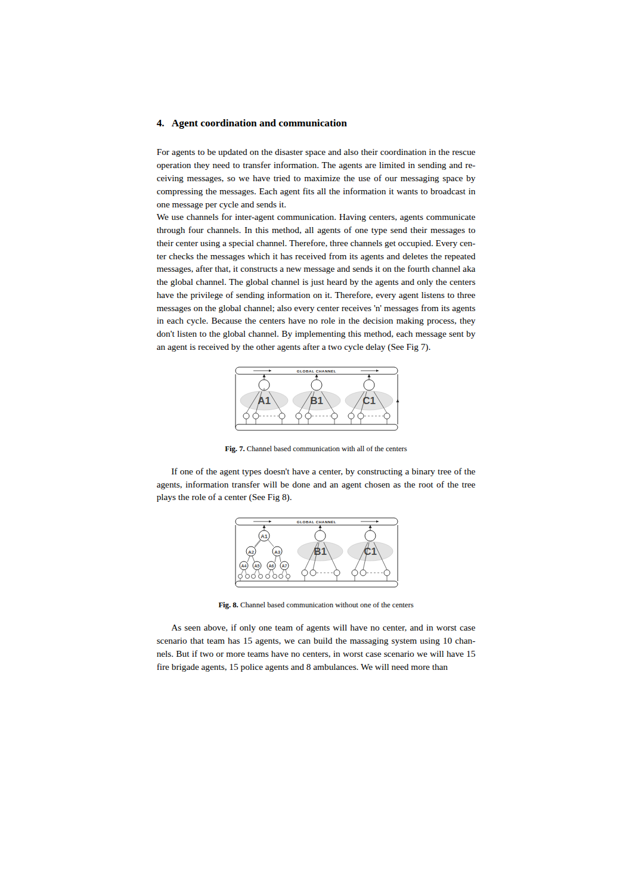4. Agent coordination and communication
For agents to be updated on the disaster space and also their coordination in the rescue operation they need to transfer information. The agents are limited in sending and receiving messages, so we have tried to maximize the use of our messaging space by compressing the messages. Each agent fits all the information it wants to broadcast in one message per cycle and sends it.
We use channels for inter-agent communication. Having centers, agents communicate through four channels. In this method, all agents of one type send their messages to their center using a special channel. Therefore, three channels get occupied. Every center checks the messages which it has received from its agents and deletes the repeated messages, after that, it constructs a new message and sends it on the fourth channel aka the global channel. The global channel is just heard by the agents and only the centers have the privilege of sending information on it. Therefore, every agent listens to three messages on the global channel; also every center receives 'n' messages from its agents in each cycle. Because the centers have no role in the decision making process, they don't listen to the global channel. By implementing this method, each message sent by an agent is received by the other agents after a two cycle delay (See Fig 7).
GLOBAL CHANNEL A1 B1 C1
Fig. 7. Channel based communication with all of the centers
If one of the agent types doesn't have a center, by constructing a binary tree of the agents, information transfer will be done and an agent chosen as the root of the tree plays the role of a center (See Fig 8).
GLOBAL CHANNEL A1 A2 A3 A4 A5 A6 A7 B1 C1
Fig. 8. Channel based communication without one of the centers
As seen above, if only one team of agents will have no center, and in worst case scenario that team has 15 agents, we can build the massaging system using 10 channels. But if two or more teams have no centers, in worst case scenario we will have 15 fire brigade agents, 15 police agents and 8 ambulances. We will need more than